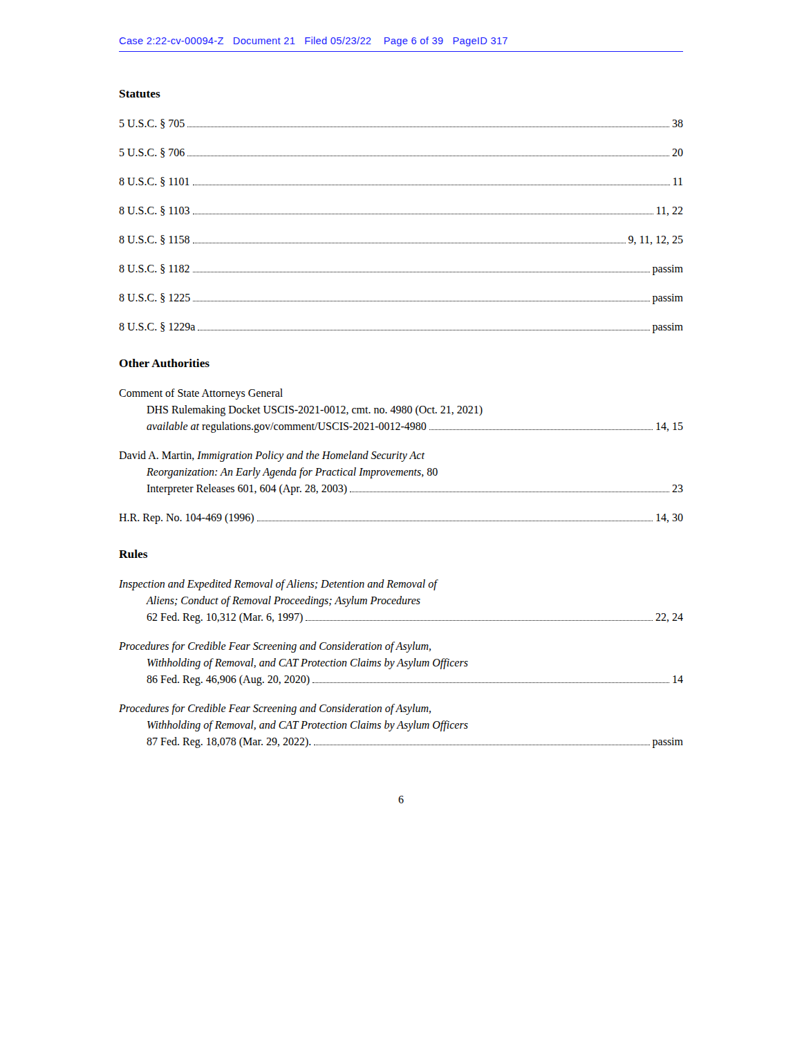Case 2:22-cv-00094-Z Document 21 Filed 05/23/22 Page 6 of 39 PageID 317
Statutes
5 U.S.C. § 705 38
5 U.S.C. § 706 20
8 U.S.C. § 1101 11
8 U.S.C. § 1103 11, 22
8 U.S.C. § 1158 9, 11, 12, 25
8 U.S.C. § 1182 passim
8 U.S.C. § 1225 passim
8 U.S.C. § 1229a passim
Other Authorities
Comment of State Attorneys General
DHS Rulemaking Docket USCIS-2021-0012, cmt. no. 4980 (Oct. 21, 2021)
available at regulations.gov/comment/USCIS-2021-0012-4980 14, 15
David A. Martin, Immigration Policy and the Homeland Security Act
Reorganization: An Early Agenda for Practical Improvements, 80
Interpreter Releases 601, 604 (Apr. 28, 2003) 23
H.R. Rep. No. 104-469 (1996) 14, 30
Rules
Inspection and Expedited Removal of Aliens; Detention and Removal of
Aliens; Conduct of Removal Proceedings; Asylum Procedures
62 Fed. Reg. 10,312 (Mar. 6, 1997) 22, 24
Procedures for Credible Fear Screening and Consideration of Asylum,
Withholding of Removal, and CAT Protection Claims by Asylum Officers
86 Fed. Reg. 46,906 (Aug. 20, 2020) 14
Procedures for Credible Fear Screening and Consideration of Asylum,
Withholding of Removal, and CAT Protection Claims by Asylum Officers
87 Fed. Reg. 18,078 (Mar. 29, 2022). passim
6